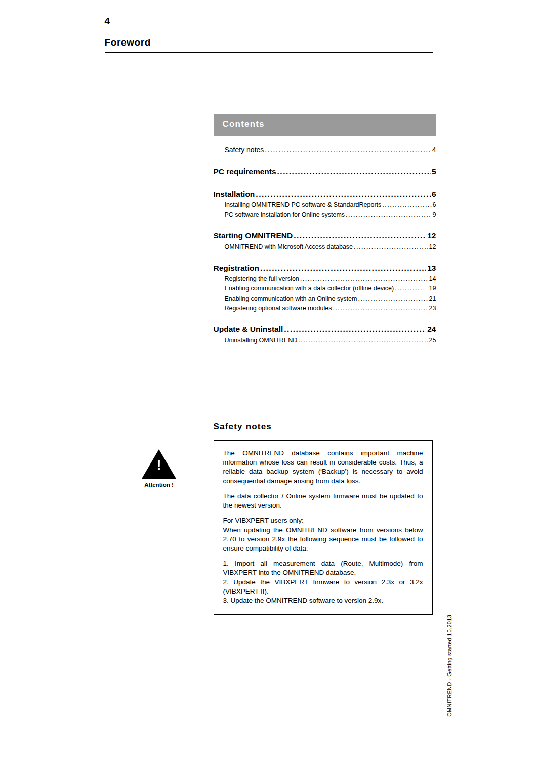4
Foreword
Contents
Safety notes .......................................................................... 4
PC requirements ........................................................... 5
Installation ....................................................................... 6
Installing OMNITREND PC software & StandardReports ....................... 6
PC software installation for Online systems ......................................... 9
Starting OMNITREND ................................................... 12
OMNITREND with Microsoft Access database .................................... 12
Registration .................................................................. 13
Registering the full version .............................................................. 14
Enabling communication with a data collector (offline device) ........... 19
Enabling communication with an Online system ................................ 21
Registering optional software modules ............................................. 23
Update & Uninstall ....................................................... 24
Uninstalling OMNITREND ................................................................. 25
Safety notes
Attention !
The OMNITREND database contains important machine information whose loss can result in considerable costs. Thus, a reliable data backup system (‘Backup’) is necessary to avoid consequential damage arising from data loss.
The data collector / Online system firmware must be updated to the newest version.
For VIBXPERT users only:
When updating the OMNITREND software from versions below 2.70 to version 2.9x the following sequence must be followed to ensure compatibility of data:
1. Import all measurement data (Route, Multimode) from VIBXPERT into the OMNITREND database.
2. Update the VIBXPERT firmware to version 2.3x or 3.2x (VIBXPERT II).
3. Update the OMNITREND software to version 2.9x.
OMNITREND - Getting started 10.2013